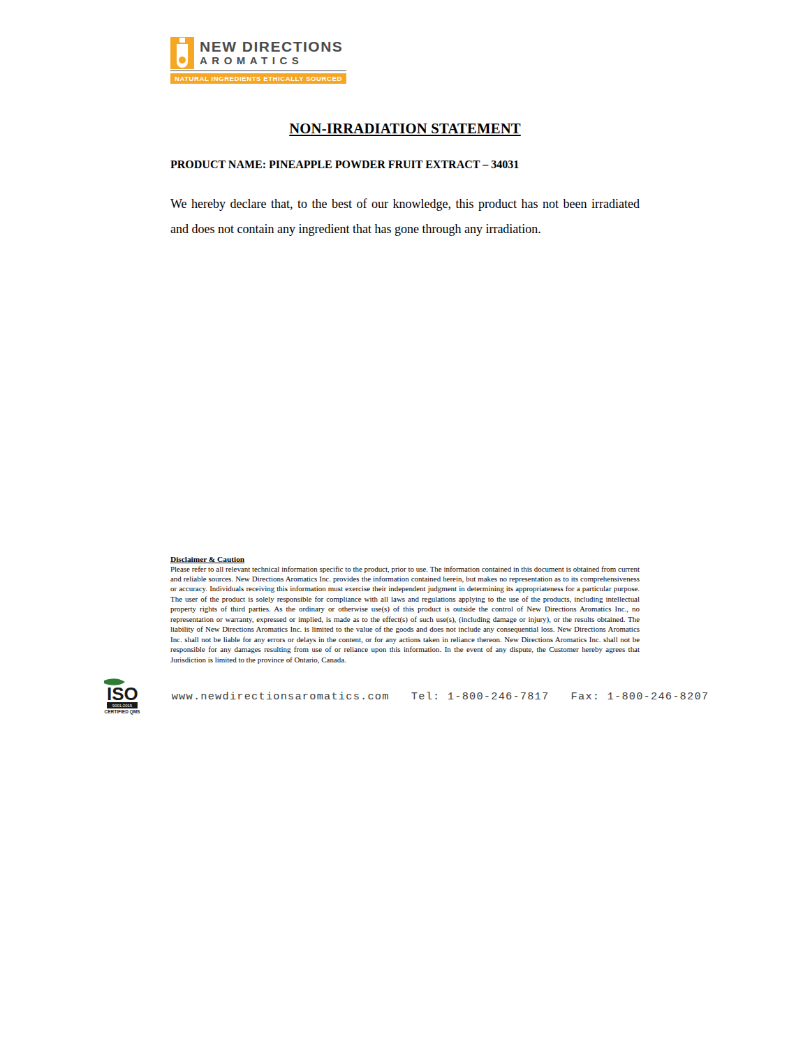NEW DIRECTIONS
AROMATICS
NATURAL INGREDIENTS ETHICALLY SOURCED
NON-IRRADIATION STATEMENT
PRODUCT NAME: PINEAPPLE POWDER FRUIT EXTRACT – 34031
We hereby declare that, to the best of our knowledge, this product has not been irradiated and does not contain any ingredient that has gone through any irradiation.
Disclaimer & Caution
Please refer to all relevant technical information specific to the product, prior to use. The information contained in this document is obtained from current and reliable sources. New Directions Aromatics Inc. provides the information contained herein, but makes no representation as to its comprehensiveness or accuracy. Individuals receiving this information must exercise their independent judgment in determining its appropriateness for a particular purpose. The user of the product is solely responsible for compliance with all laws and regulations applying to the use of the products, including intellectual property rights of third parties. As the ordinary or otherwise use(s) of this product is outside the control of New Directions Aromatics Inc., no representation or warranty, expressed or implied, is made as to the effect(s) of such use(s), (including damage or injury), or the results obtained. The liability of New Directions Aromatics Inc. is limited to the value of the goods and does not include any consequential loss. New Directions Aromatics Inc. shall not be liable for any errors or delays in the content, or for any actions taken in reliance thereon. New Directions Aromatics Inc. shall not be responsible for any damages resulting from use of or reliance upon this information. In the event of any dispute, the Customer hereby agrees that Jurisdiction is limited to the province of Ontario, Canada.
ISO 9001:2015 CERTIFIED QMS
www.newdirectionsaromatics.com Tel: 1-800-246-7817 Fax: 1-800-246-8207